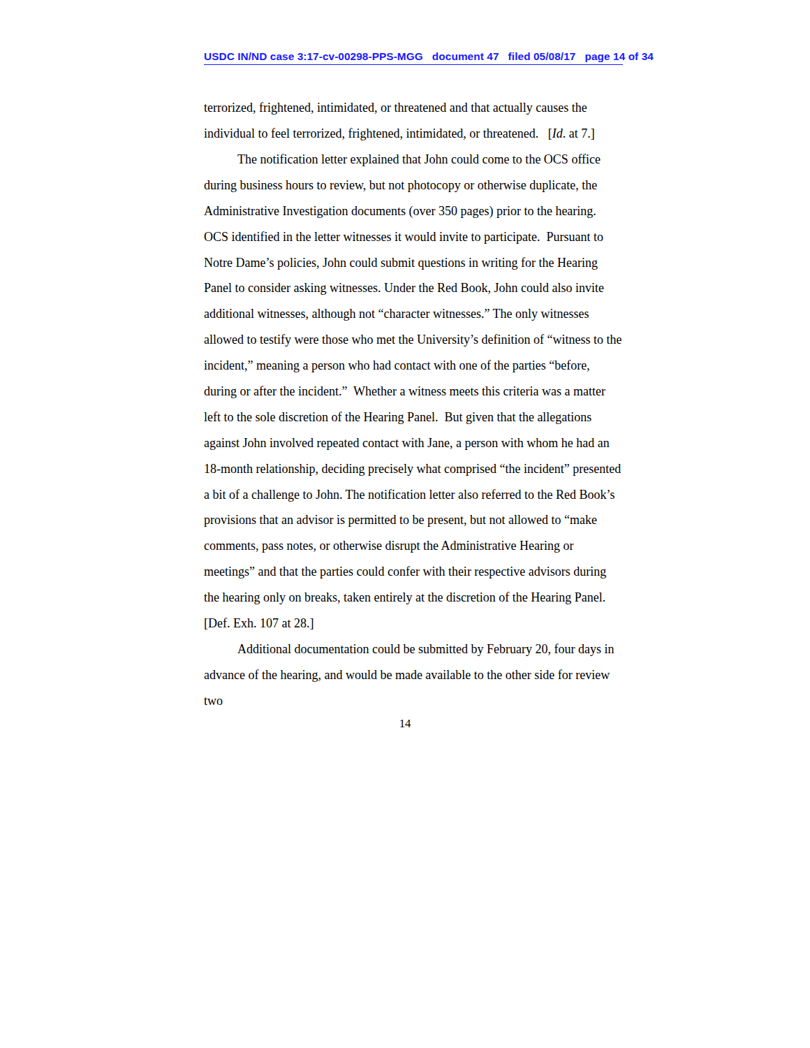USDC IN/ND case 3:17-cv-00298-PPS-MGG document 47 filed 05/08/17 page 14 of 34
terrorized, frightened, intimidated, or threatened and that actually causes the individual to feel terrorized, frightened, intimidated, or threatened. [Id. at 7.]
The notification letter explained that John could come to the OCS office during business hours to review, but not photocopy or otherwise duplicate, the Administrative Investigation documents (over 350 pages) prior to the hearing. OCS identified in the letter witnesses it would invite to participate. Pursuant to Notre Dame’s policies, John could submit questions in writing for the Hearing Panel to consider asking witnesses. Under the Red Book, John could also invite additional witnesses, although not “character witnesses.” The only witnesses allowed to testify were those who met the University’s definition of “witness to the incident,” meaning a person who had contact with one of the parties “before, during or after the incident.” Whether a witness meets this criteria was a matter left to the sole discretion of the Hearing Panel. But given that the allegations against John involved repeated contact with Jane, a person with whom he had an 18-month relationship, deciding precisely what comprised “the incident” presented a bit of a challenge to John. The notification letter also referred to the Red Book’s provisions that an advisor is permitted to be present, but not allowed to “make comments, pass notes, or otherwise disrupt the Administrative Hearing or meetings” and that the parties could confer with their respective advisors during the hearing only on breaks, taken entirely at the discretion of the Hearing Panel. [Def. Exh. 107 at 28.]
Additional documentation could be submitted by February 20, four days in advance of the hearing, and would be made available to the other side for review two
14